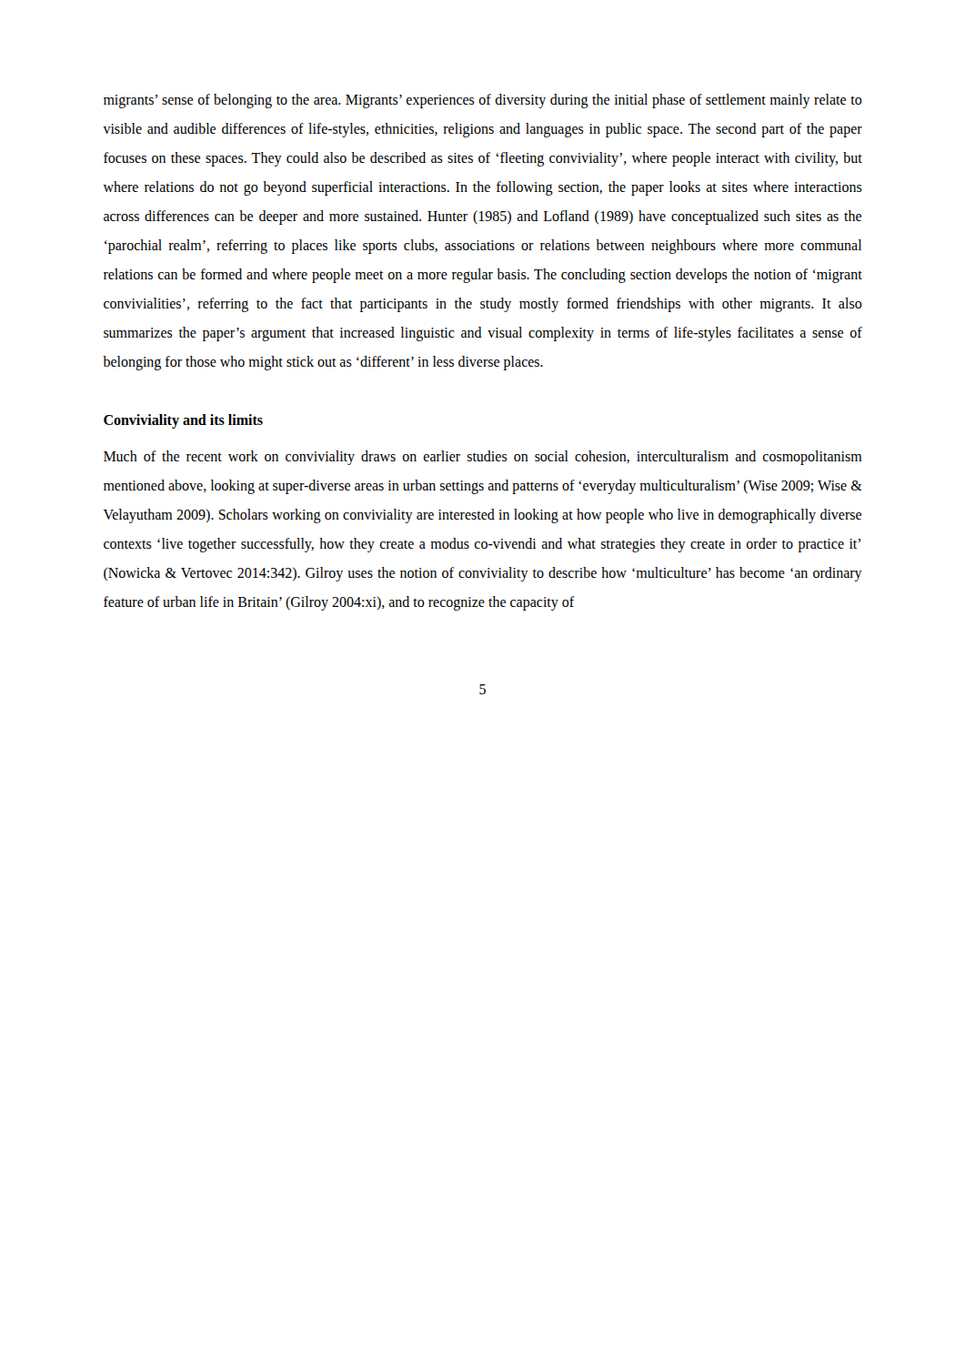migrants’ sense of belonging to the area. Migrants’ experiences of diversity during the initial phase of settlement mainly relate to visible and audible differences of life-styles, ethnicities, religions and languages in public space. The second part of the paper focuses on these spaces. They could also be described as sites of ‘fleeting conviviality’, where people interact with civility, but where relations do not go beyond superficial interactions. In the following section, the paper looks at sites where interactions across differences can be deeper and more sustained. Hunter (1985) and Lofland (1989) have conceptualized such sites as the ‘parochial realm’, referring to places like sports clubs, associations or relations between neighbours where more communal relations can be formed and where people meet on a more regular basis. The concluding section develops the notion of ‘migrant convivialities’, referring to the fact that participants in the study mostly formed friendships with other migrants. It also summarizes the paper’s argument that increased linguistic and visual complexity in terms of life-styles facilitates a sense of belonging for those who might stick out as ‘different’ in less diverse places.
Conviviality and its limits
Much of the recent work on conviviality draws on earlier studies on social cohesion, interculturalism and cosmopolitanism mentioned above, looking at super-diverse areas in urban settings and patterns of ‘everyday multiculturalism’ (Wise 2009; Wise & Velayutham 2009). Scholars working on conviviality are interested in looking at how people who live in demographically diverse contexts ‘live together successfully, how they create a modus co-vivendi and what strategies they create in order to practice it’ (Nowicka & Vertovec 2014:342). Gilroy uses the notion of conviviality to describe how ‘multiculture’ has become ‘an ordinary feature of urban life in Britain’ (Gilroy 2004:xi), and to recognize the capacity of
5